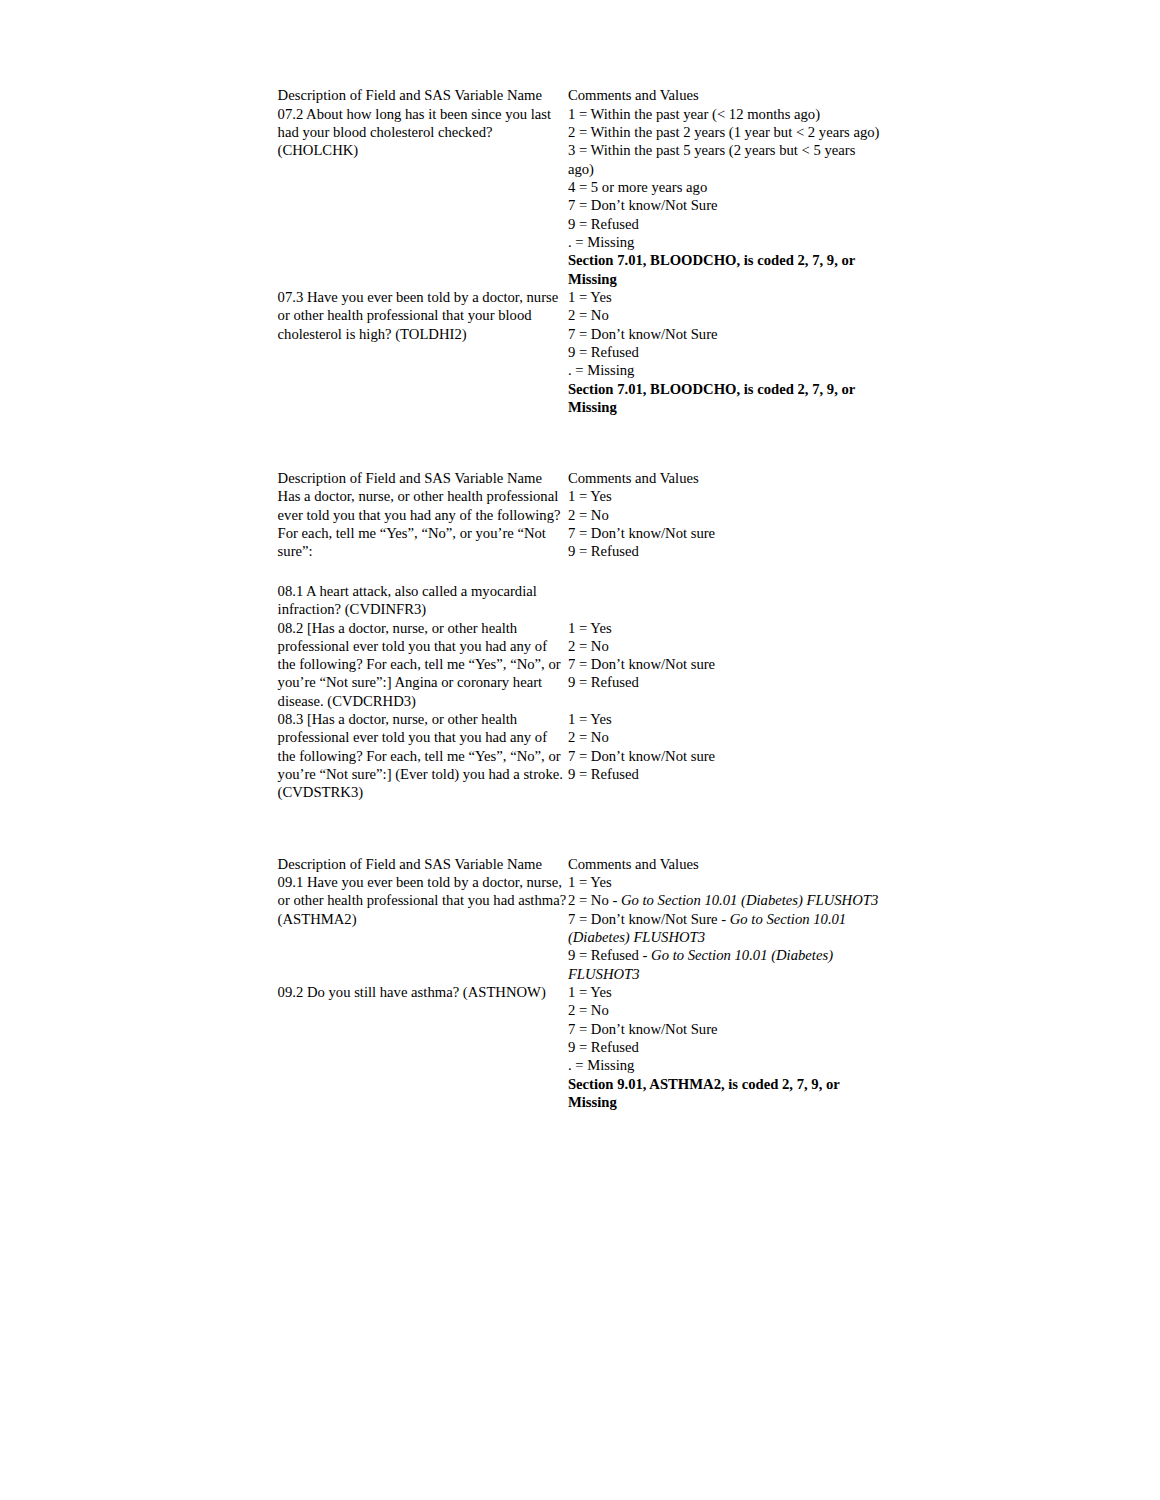| Description of Field and SAS Variable Name | Comments and Values |
| 07.2 About how long has it been since you last had your blood cholesterol checked? (CHOLCHK) | 1 = Within the past year (< 12 months ago) 2 = Within the past 2 years (1 year but < 2 years ago) 3 = Within the past 5 years (2 years but < 5 years ago) 4 = 5 or more years ago 7 = Don’t know/Not Sure 9 = Refused . = Missing Section 7.01, BLOODCHO, is coded 2, 7, 9, or Missing |
| 07.3 Have you ever been told by a doctor, nurse or other health professional that your blood cholesterol is high? (TOLDHI2) | 1 = Yes 2 = No 7 = Don’t know/Not Sure 9 = Refused . = Missing Section 7.01, BLOODCHO, is coded 2, 7, 9, or Missing |
| Description of Field and SAS Variable Name | Comments and Values |
| Has a doctor, nurse, or other health professional ever told you that you had any of the following? For each, tell me “Yes”, “No”, or you’re “Not sure”: 08.1 A heart attack, also called a myocardial infraction? (CVDINFR3) | 1 = Yes 2 = No 7 = Don’t know/Not sure 9 = Refused |
| 08.2 [Has a doctor, nurse, or other health professional ever told you that you had any of the following? For each, tell me “Yes”, “No”, or you’re “Not sure”:] Angina or coronary heart disease. (CVDCRHD3) | 1 = Yes 2 = No 7 = Don’t know/Not sure 9 = Refused |
| 08.3 [Has a doctor, nurse, or other health professional ever told you that you had any of the following? For each, tell me “Yes”, “No”, or you’re “Not sure”:] (Ever told) you had a stroke. (CVDSTRK3) | 1 = Yes 2 = No 7 = Don’t know/Not sure 9 = Refused |
| Description of Field and SAS Variable Name | Comments and Values |
| 09.1 Have you ever been told by a doctor, nurse, or other health professional that you had asthma? (ASTHMA2) | 1 = Yes 2 = No - Go to Section 10.01 (Diabetes) FLUSHOT3 7 = Don’t know/Not Sure - Go to Section 10.01 (Diabetes) FLUSHOT3 9 = Refused - Go to Section 10.01 (Diabetes) FLUSHOT3 |
| 09.2 Do you still have asthma? (ASTHNOW) | 1 = Yes 2 = No 7 = Don’t know/Not Sure 9 = Refused . = Missing Section 9.01, ASTHMA2, is coded 2, 7, 9, or Missing |